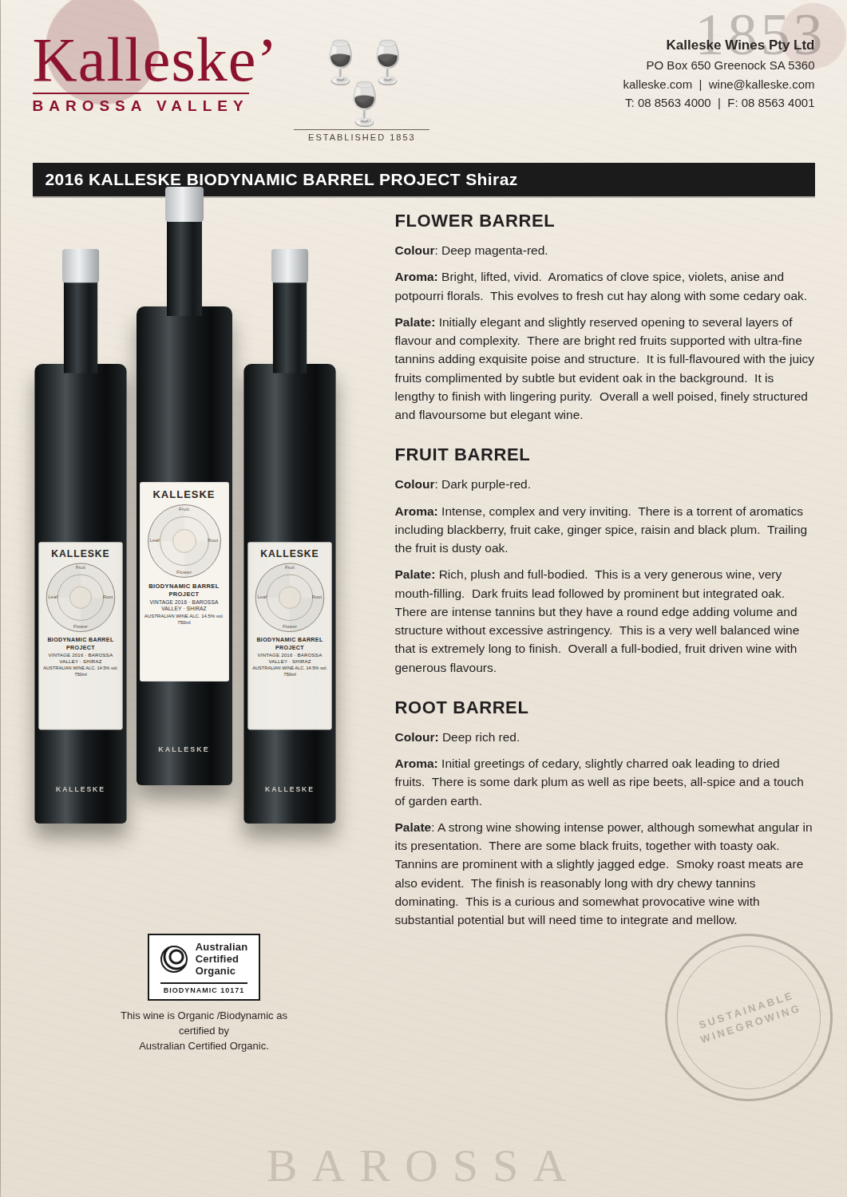1853
Kalleske’
Barossa Valley
🍷🍷🍷
Established 1853
Kalleske Wines Pty Ltd
PO Box 650 Greenock SA 5360
kalleske.com | wine@kalleske.com
T: 08 8563 4000 | F: 08 8563 4001
2016 Kalleske Biodynamic Barrel Project Shiraz
KALLESKE
Fruit Root Flower Leaf
BIODYNAMIC BARREL PROJECT
VINTAGE 2016 · BAROSSA VALLEY · SHIRAZ
AUSTRALIAN WINE ALC. 14.5% vol. 750ml
KALLESKE
KALLESKE
Fruit Root Flower Leaf
BIODYNAMIC BARREL PROJECT
VINTAGE 2016 · BAROSSA VALLEY · SHIRAZ
AUSTRALIAN WINE ALC. 14.5% vol. 750ml
KALLESKE
KALLESKE
Fruit Root Flower Leaf
BIODYNAMIC BARREL PROJECT
VINTAGE 2016 · BAROSSA VALLEY · SHIRAZ
AUSTRALIAN WINE ALC. 14.5% vol. 750ml
KALLESKE
Australian
Certified
Organic
BIODYNAMIC 10171
This wine is Organic /Biodynamic as
certified by
Australian Certified Organic.
Flower Barrel
Colour: Deep magenta-red.
Aroma: Bright, lifted, vivid. Aromatics of clove spice, violets, anise and potpourri florals. This evolves to fresh cut hay along with some cedary oak.
Palate: Initially elegant and slightly reserved opening to several layers of flavour and complexity. There are bright red fruits supported with ultra-fine tannins adding exquisite poise and structure. It is full-flavoured with the juicy fruits complimented by subtle but evident oak in the background. It is lengthy to finish with lingering purity. Overall a well poised, finely structured and flavoursome but elegant wine.
Fruit Barrel
Colour: Dark purple-red.
Aroma: Intense, complex and very inviting. There is a torrent of aromatics including blackberry, fruit cake, ginger spice, raisin and black plum. Trailing the fruit is dusty oak.
Palate: Rich, plush and full-bodied. This is a very generous wine, very mouth-filling. Dark fruits lead followed by prominent but integrated oak. There are intense tannins but they have a round edge adding volume and structure without excessive astringency. This is a very well balanced wine that is extremely long to finish. Overall a full-bodied, fruit driven wine with generous flavours.
Root Barrel
Colour: Deep rich red.
Aroma: Initial greetings of cedary, slightly charred oak leading to dried fruits. There is some dark plum as well as ripe beets, all-spice and a touch of garden earth.
Palate: A strong wine showing intense power, although somewhat angular in its presentation. There are some black fruits, together with toasty oak. Tannins are prominent with a slightly jagged edge. Smoky roast meats are also evident. The finish is reasonably long with dry chewy tannins dominating. This is a curious and somewhat provocative wine with substantial potential but will need time to integrate and mellow.
Sustainable Winegrowing
Barossa